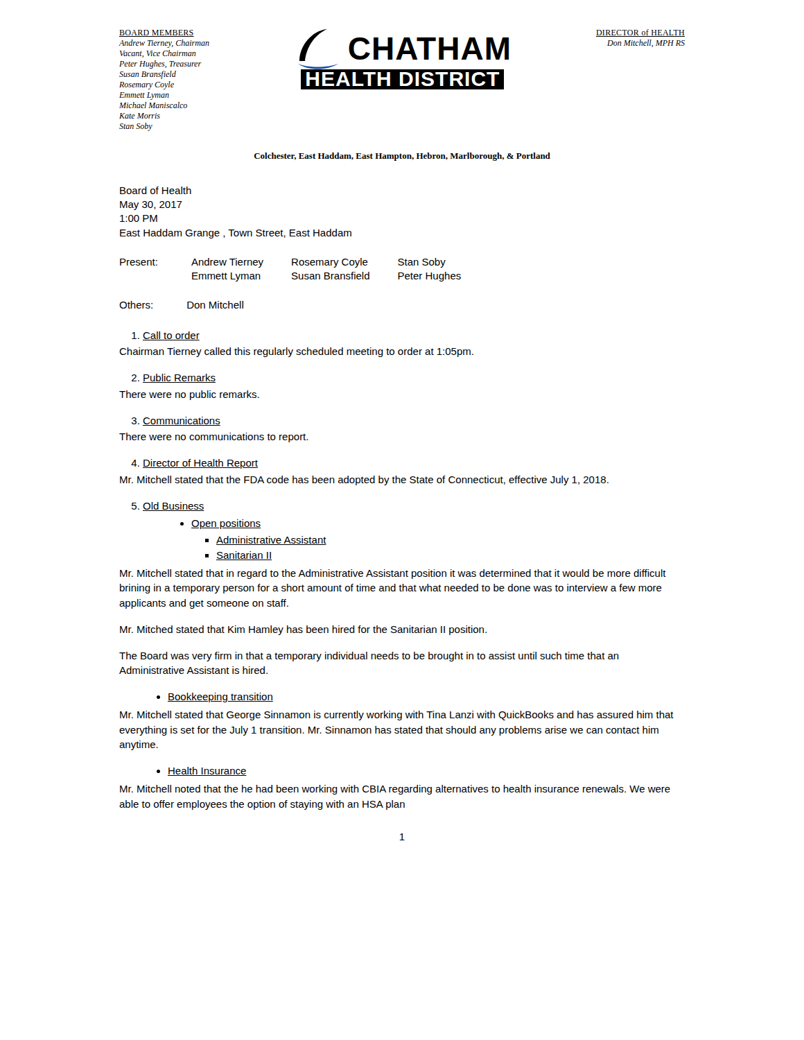BOARD MEMBERS
Andrew Tierney, Chairman
Vacant, Vice Chairman
Peter Hughes, Treasurer
Susan Bransfield
Rosemary Coyle
Emmett Lyman
Michael Maniscalco
Kate Morris
Stan Soby
CHATHAM
HEALTH DISTRICT
DIRECTOR of HEALTH
Don Mitchell, MPH RS
Colchester, East Haddam, East Hampton, Hebron, Marlborough, & Portland
Board of Health
May 30, 2017
1:00 PM
East Haddam Grange , Town Street, East Haddam
| Present: | Andrew Tierney Emmett Lyman | Rosemary Coyle Susan Bransfield | Stan Soby Peter Hughes |
| Others: | Don Mitchell |
Call to order
Chairman Tierney called this regularly scheduled meeting to order at 1:05pm.
Public Remarks
There were no public remarks.
Communications
There were no communications to report.
Director of Health Report
Mr. Mitchell stated that the FDA code has been adopted by the State of Connecticut, effective July 1, 2018.
Old Business
Open positions
Administrative Assistant
Sanitarian II
Mr. Mitchell stated that in regard to the Administrative Assistant position it was determined that it would be more difficult brining in a temporary person for a short amount of time and that what needed to be done was to interview a few more applicants and get someone on staff.
Mr. Mitched stated that Kim Hamley has been hired for the Sanitarian II position.
The Board was very firm in that a temporary individual needs to be brought in to assist until such time that an Administrative Assistant is hired.
Bookkeeping transition
Mr. Mitchell stated that George Sinnamon is currently working with Tina Lanzi with QuickBooks and has assured him that everything is set for the July 1 transition. Mr. Sinnamon has stated that should any problems arise we can contact him anytime.
Health Insurance
Mr. Mitchell noted that the he had been working with CBIA regarding alternatives to health insurance renewals. We were able to offer employees the option of staying with an HSA plan
1